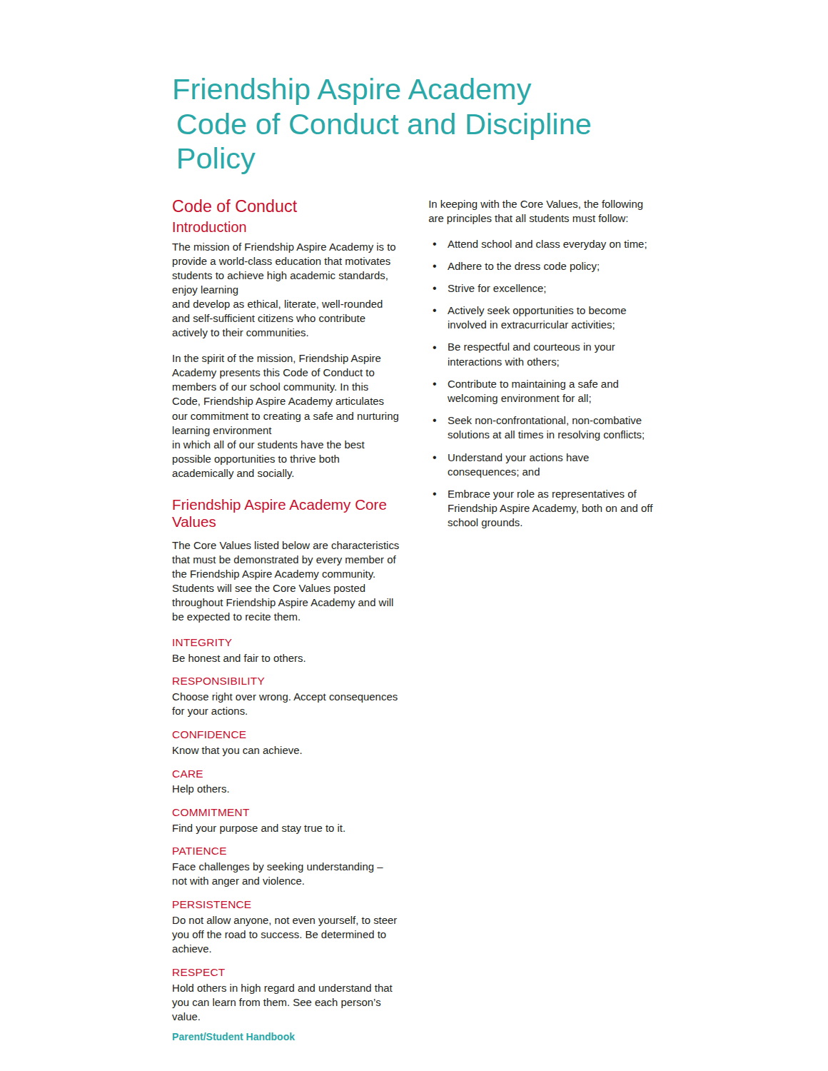Friendship Aspire AcademyCode of Conduct and Discipline Policy
Code of Conduct
Introduction
The mission of Friendship Aspire Academy is to provide a world-class education that motivates students to achieve high academic standards, enjoy learning
and develop as ethical, literate, well-rounded and self-sufficient citizens who contribute actively to their communities.
In the spirit of the mission, Friendship Aspire Academy presents this Code of Conduct to members of our school community. In this Code, Friendship Aspire Academy articulates our commitment to creating a safe and nurturing learning environment
in which all of our students have the best possible opportunities to thrive both academically and socially.
Friendship Aspire Academy Core Values
The Core Values listed below are characteristics that must be demonstrated by every member of the Friendship Aspire Academy community. Students will see the Core Values posted throughout Friendship Aspire Academy and will be expected to recite them.
Integrity
Be honest and fair to others.
Responsibility
Choose right over wrong. Accept consequences for your actions.
Confidence
Know that you can achieve.
Care
Help others.
Commitment
Find your purpose and stay true to it.
Patience
Face challenges by seeking understanding – not with anger and violence.
Persistence
Do not allow anyone, not even yourself, to steer you off the road to success. Be determined to achieve.
Respect
Hold others in high regard and understand that you can learn from them. See each person’s value.
In keeping with the Core Values, the following are principles that all students must follow:
Attend school and class everyday on time;
Adhere to the dress code policy;
Strive for excellence;
Actively seek opportunities to become involved in extracurricular activities;
Be respectful and courteous in your interactions with others;
Contribute to maintaining a safe and welcoming environment for all;
Seek non-confrontational, non-combative solutions at all times in resolving conflicts;
Understand your actions have consequences; and
Embrace your role as representatives of Friendship Aspire Academy, both on and off school grounds.
Parent/Student Handbook